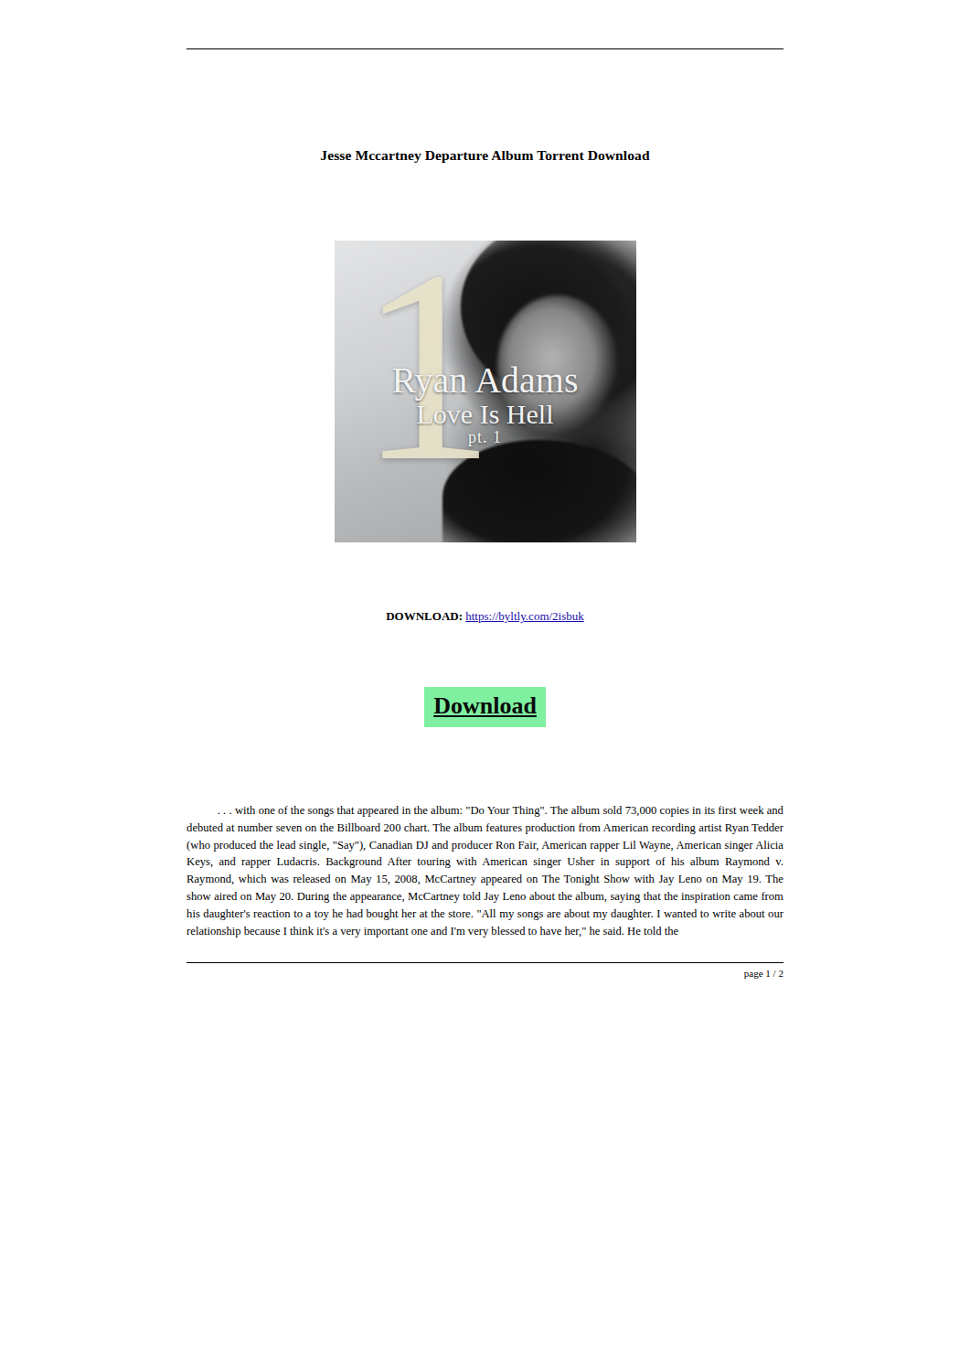Jesse Mccartney Departure Album Torrent Download
1
Ryan Adams
Love Is Hell
pt. 1
DOWNLOAD: https://byltly.com/2isbuk
Download
. . . with one of the songs that appeared in the album: "Do Your Thing". The album sold 73,000 copies in its first week and debuted at number seven on the Billboard 200 chart. The album features production from American recording artist Ryan Tedder (who produced the lead single, "Say"), Canadian DJ and producer Ron Fair, American rapper Lil Wayne, American singer Alicia Keys, and rapper Ludacris. Background After touring with American singer Usher in support of his album Raymond v. Raymond, which was released on May 15, 2008, McCartney appeared on The Tonight Show with Jay Leno on May 19. The show aired on May 20. During the appearance, McCartney told Jay Leno about the album, saying that the inspiration came from his daughter's reaction to a toy he had bought her at the store. "All my songs are about my daughter. I wanted to write about our relationship because I think it's a very important one and I'm very blessed to have her," he said. He told the
page 1 / 2